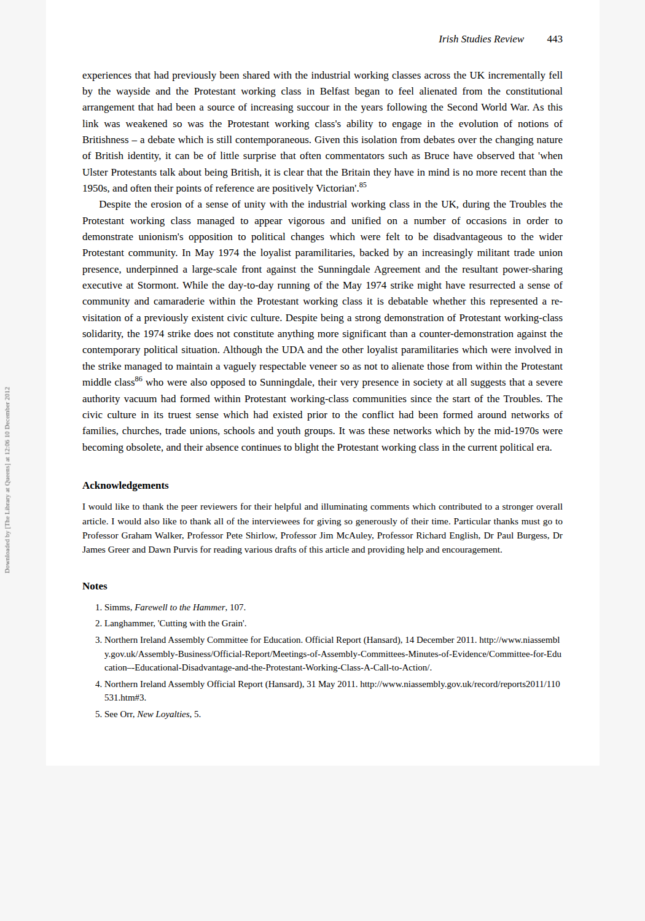Downloaded by [The Library at Queens] at 12:06 10 December 2012
Irish Studies Review 443
experiences that had previously been shared with the industrial working classes across the UK incrementally fell by the wayside and the Protestant working class in Belfast began to feel alienated from the constitutional arrangement that had been a source of increasing succour in the years following the Second World War. As this link was weakened so was the Protestant working class's ability to engage in the evolution of notions of Britishness – a debate which is still contemporaneous. Given this isolation from debates over the changing nature of British identity, it can be of little surprise that often commentators such as Bruce have observed that 'when Ulster Protestants talk about being British, it is clear that the Britain they have in mind is no more recent than the 1950s, and often their points of reference are positively Victorian'.85
Despite the erosion of a sense of unity with the industrial working class in the UK, during the Troubles the Protestant working class managed to appear vigorous and unified on a number of occasions in order to demonstrate unionism's opposition to political changes which were felt to be disadvantageous to the wider Protestant community. In May 1974 the loyalist paramilitaries, backed by an increasingly militant trade union presence, underpinned a large-scale front against the Sunningdale Agreement and the resultant power-sharing executive at Stormont. While the day-to-day running of the May 1974 strike might have resurrected a sense of community and camaraderie within the Protestant working class it is debatable whether this represented a re-visitation of a previously existent civic culture. Despite being a strong demonstration of Protestant working-class solidarity, the 1974 strike does not constitute anything more significant than a counter-demonstration against the contemporary political situation. Although the UDA and the other loyalist paramilitaries which were involved in the strike managed to maintain a vaguely respectable veneer so as not to alienate those from within the Protestant middle class86 who were also opposed to Sunningdale, their very presence in society at all suggests that a severe authority vacuum had formed within Protestant working-class communities since the start of the Troubles. The civic culture in its truest sense which had existed prior to the conflict had been formed around networks of families, churches, trade unions, schools and youth groups. It was these networks which by the mid-1970s were becoming obsolete, and their absence continues to blight the Protestant working class in the current political era.
Acknowledgements
I would like to thank the peer reviewers for their helpful and illuminating comments which contributed to a stronger overall article. I would also like to thank all of the interviewees for giving so generously of their time. Particular thanks must go to Professor Graham Walker, Professor Pete Shirlow, Professor Jim McAuley, Professor Richard English, Dr Paul Burgess, Dr James Greer and Dawn Purvis for reading various drafts of this article and providing help and encouragement.
Notes
Simms, Farewell to the Hammer, 107.
Langhammer, 'Cutting with the Grain'.
Northern Ireland Assembly Committee for Education. Official Report (Hansard), 14 December 2011. http://www.niassembly.gov.uk/Assembly-Business/Official-Report/Meetings-of-Assembly-Committees-Minutes-of-Evidence/Committee-for-Education–-Educational-Disadvantage-and-the-Protestant-Working-Class-A-Call-to-Action/.
Northern Ireland Assembly Official Report (Hansard), 31 May 2011. http://www.niassembly.gov.uk/record/reports2011/110531.htm#3.
See Orr, New Loyalties, 5.